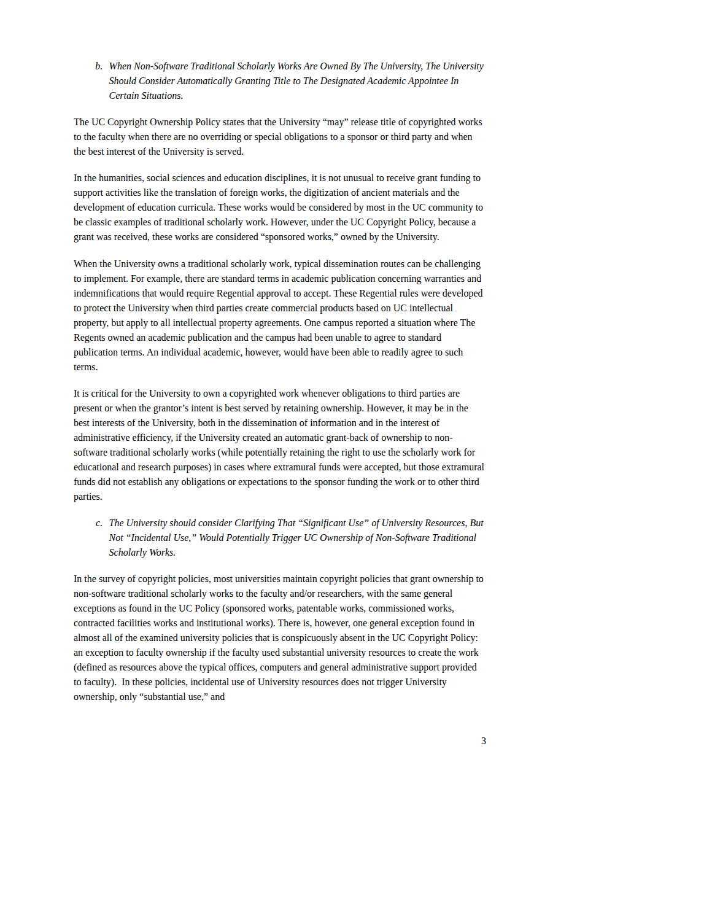When Non-Software Traditional Scholarly Works Are Owned By The University, The University Should Consider Automatically Granting Title to The Designated Academic Appointee In Certain Situations.
The UC Copyright Ownership Policy states that the University “may” release title of copyrighted works to the faculty when there are no overriding or special obligations to a sponsor or third party and when the best interest of the University is served.
In the humanities, social sciences and education disciplines, it is not unusual to receive grant funding to support activities like the translation of foreign works, the digitization of ancient materials and the development of education curricula. These works would be considered by most in the UC community to be classic examples of traditional scholarly work. However, under the UC Copyright Policy, because a grant was received, these works are considered “sponsored works,” owned by the University.
When the University owns a traditional scholarly work, typical dissemination routes can be challenging to implement. For example, there are standard terms in academic publication concerning warranties and indemnifications that would require Regential approval to accept. These Regential rules were developed to protect the University when third parties create commercial products based on UC intellectual property, but apply to all intellectual property agreements. One campus reported a situation where The Regents owned an academic publication and the campus had been unable to agree to standard publication terms. An individual academic, however, would have been able to readily agree to such terms.
It is critical for the University to own a copyrighted work whenever obligations to third parties are present or when the grantor’s intent is best served by retaining ownership. However, it may be in the best interests of the University, both in the dissemination of information and in the interest of administrative efficiency, if the University created an automatic grant-back of ownership to non-software traditional scholarly works (while potentially retaining the right to use the scholarly work for educational and research purposes) in cases where extramural funds were accepted, but those extramural funds did not establish any obligations or expectations to the sponsor funding the work or to other third parties.
The University should consider Clarifying That “Significant Use” of University Resources, But Not “Incidental Use,” Would Potentially Trigger UC Ownership of Non-Software Traditional Scholarly Works.
In the survey of copyright policies, most universities maintain copyright policies that grant ownership to non-software traditional scholarly works to the faculty and/or researchers, with the same general exceptions as found in the UC Policy (sponsored works, patentable works, commissioned works, contracted facilities works and institutional works). There is, however, one general exception found in almost all of the examined university policies that is conspicuously absent in the UC Copyright Policy: an exception to faculty ownership if the faculty used substantial university resources to create the work (defined as resources above the typical offices, computers and general administrative support provided to faculty). In these policies, incidental use of University resources does not trigger University ownership, only “substantial use,” and
3